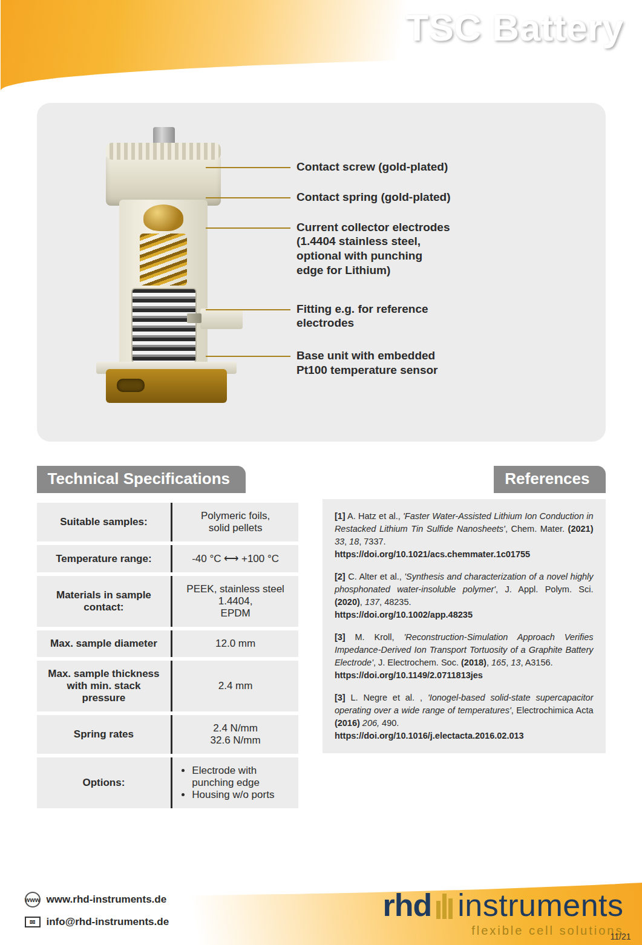TSC Battery
Contact screw (gold-plated)
Contact spring (gold-plated)
Current collector electrodes
(1.4404 stainless steel,
optional with punching
edge for Lithium)
Fitting e.g. for reference
electrodes
Base unit with embedded
Pt100 temperature sensor
Technical Specifications
| Suitable samples: | Polymeric foils, solid pellets |
| Temperature range: | -40 °C ⟷ +100 °C |
| Materials in sample contact: | PEEK, stainless steel 1.4404, EPDM |
| Max. sample diameter | 12.0 mm |
| Max. sample thickness with min. stack pressure | 2.4 mm |
| Spring rates | 2.4 N/mm 32.6 N/mm |
| Options: | Electrode with punching edge Housing w/o ports |
References
[1] A. Hatz et al., 'Faster Water-Assisted Lithium Ion Conduction in Restacked Lithium Tin Sulfide Nanosheets', Chem. Mater. (2021) 33, 18, 7337. https://doi.org/10.1021/acs.chemmater.1c01755
[2] C. Alter et al., 'Synthesis and characterization of a novel highly phosphonated water-insoluble polymer', J. Appl. Polym. Sci. (2020), 137, 48235. https://doi.org/10.1002/app.48235
[3] M. Kroll, 'Reconstruction-Simulation Approach Verifies Impedance-Derived Ion Transport Tortuosity of a Graphite Battery Electrode', J. Electrochem. Soc. (2018), 165, 13, A3156. https://doi.org/10.1149/2.0711813jes
[3] L. Negre et al. , 'Ionogel-based solid-state supercapacitor operating over a wide range of temperatures', Electrochimica Acta (2016) 206, 490. https://doi.org/10.1016/j.electacta.2016.02.013
www www.rhd-instruments.de
✉ info@rhd-instruments.de
rhd instruments
flexible cell solutions
11/21